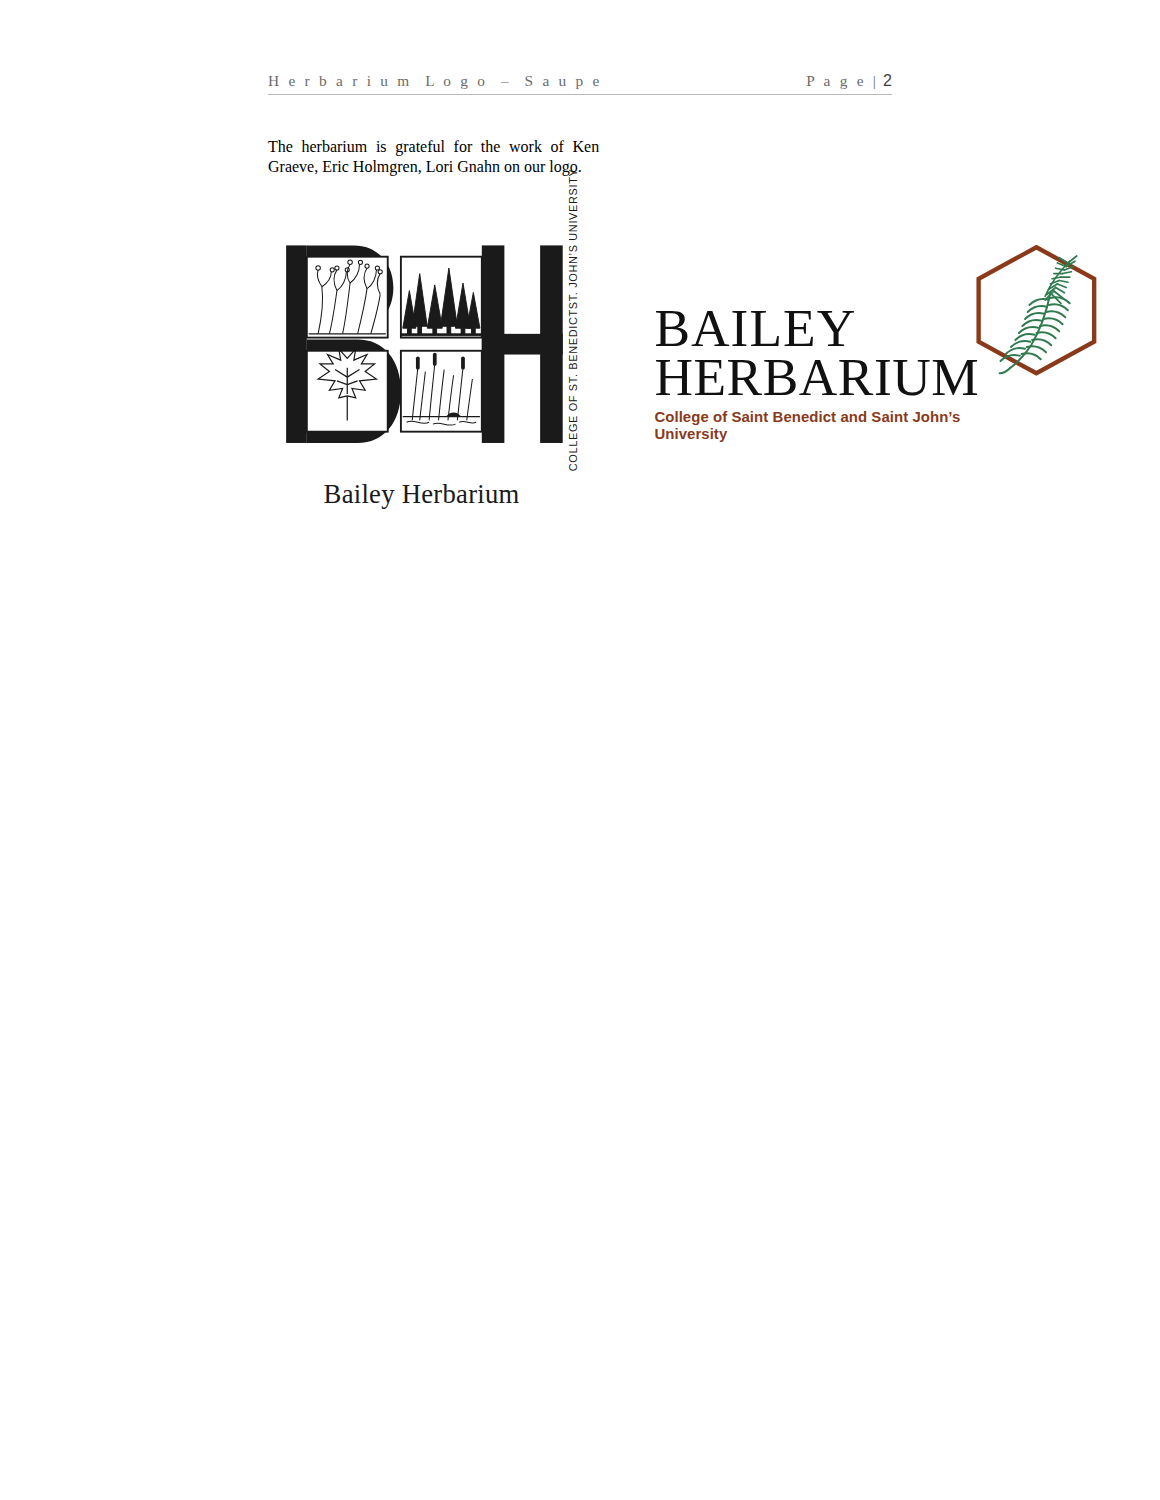H e r b a r i u m L o g o – S a u p e
P a g e | 2
The herbarium is grateful for the work of Ken Graeve, Eric Holmgren, Lori Gnahn on our logo.
COLLEGE OF ST. BENEDICT ST. JOHN’S UNIVERSITY
Bailey Herbarium
BAILEY
HERBARIUM
College of Saint Benedict and Saint John’s University